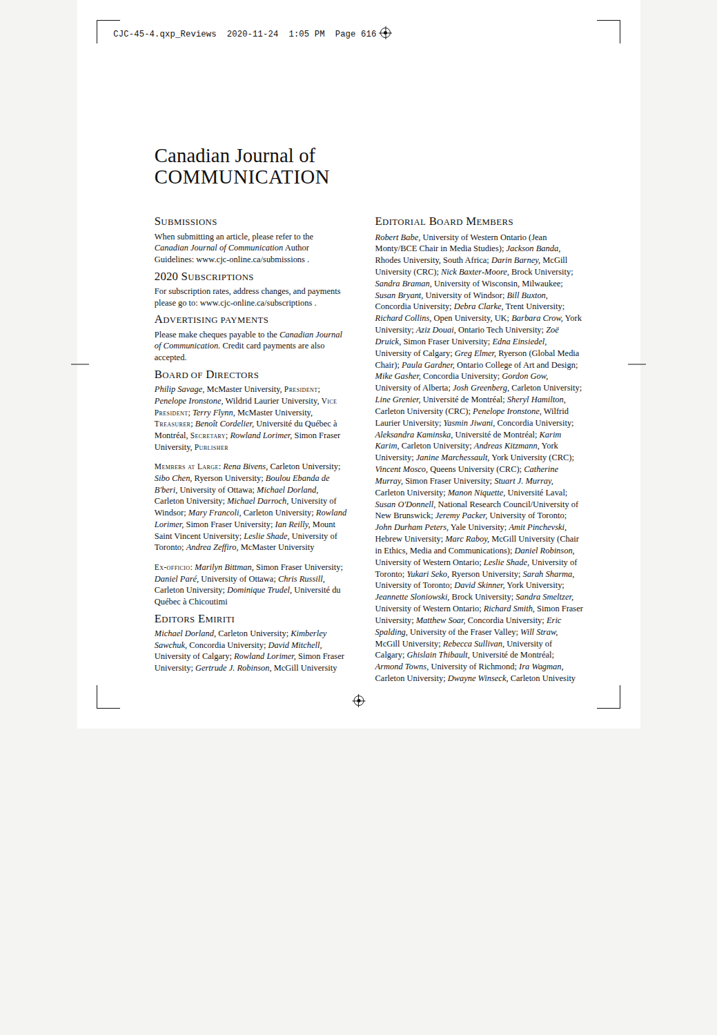CJC-45-4.qxp_Reviews 2020-11-24 1:05 PM Page 616
Canadian Journal of
COMMUNICATION
SUBMISSIONS
When submitting an article, please refer to the Canadian Journal of Communication Author Guidelines: www.cjc-online.ca/submissions .
2020 SUBSCRIPTIONS
For subscription rates, address changes, and payments please go to: www.cjc-online.ca/subscriptions .
ADVERTISING PAYMENTS
Please make cheques payable to the Canadian Journal of Communication. Credit card payments are also accepted.
BOARD OF DIRECTORS
Philip Savage, McMaster University, President; Penelope Ironstone, Wildrid Laurier University, Vice President; Terry Flynn, McMaster University, Treasurer; Benoît Cordelier, Université du Québec à Montréal, Secretary; Rowland Lorimer, Simon Fraser University, Publisher
Members at Large: Rena Bivens, Carleton University; Sibo Chen, Ryerson University; Boulou Ebanda de B'beri, University of Ottawa; Michael Dorland, Carleton University; Michael Darroch, University of Windsor; Mary Francoli, Carleton University; Rowland Lorimer, Simon Fraser University; Ian Reilly, Mount Saint Vincent University; Leslie Shade, University of Toronto; Andrea Zeffiro, McMaster University
Ex-officio: Marilyn Bittman, Simon Fraser University; Daniel Paré, University of Ottawa; Chris Russill, Carleton University; Dominique Trudel, Université du Québec à Chicoutimi
EDITORS EMIRITI
Michael Dorland, Carleton University; Kimberley Sawchuk, Concordia University; David Mitchell, University of Calgary; Rowland Lorimer, Simon Fraser University; Gertrude J. Robinson, McGill University
EDITORIAL BOARD MEMBERS
Robert Babe, University of Western Ontario (Jean Monty/BCE Chair in Media Studies); Jackson Banda, Rhodes University, South Africa; Darin Barney, McGill University (CRC); Nick Baxter-Moore, Brock University; Sandra Braman, University of Wisconsin, Milwaukee; Susan Bryant, University of Windsor; Bill Buxton, Concordia University; Debra Clarke, Trent University; Richard Collins, Open University, UK; Barbara Crow, York University; Aziz Douai, Ontario Tech University; Zoë Druick, Simon Fraser University; Edna Einsiedel, University of Calgary; Greg Elmer, Ryerson (Global Media Chair); Paula Gardner, Ontario College of Art and Design; Mike Gasher, Concordia University; Gordon Gow, University of Alberta; Josh Greenberg, Carleton University; Line Grenier, Université de Montréal; Sheryl Hamilton, Carleton University (CRC); Penelope Ironstone, Wilfrid Laurier University; Yasmin Jiwani, Concordia University; Aleksandra Kaminska, Université de Montréal; Karim Karim, Carleton University; Andreas Kitzmann, York University; Janine Marchessault, York University (CRC); Vincent Mosco, Queens University (CRC); Catherine Murray, Simon Fraser University; Stuart J. Murray, Carleton University; Manon Niquette, Université Laval; Susan O'Donnell, National Research Council/University of New Brunswick; Jeremy Packer, University of Toronto; John Durham Peters, Yale University; Amit Pinchevski, Hebrew University; Marc Raboy, McGill University (Chair in Ethics, Media and Communications); Daniel Robinson, University of Western Ontario; Leslie Shade, University of Toronto; Yukari Seko, Ryerson University; Sarah Sharma, University of Toronto; David Skinner, York University; Jeannette Sloniowski, Brock University; Sandra Smeltzer, University of Western Ontario; Richard Smith, Simon Fraser University; Matthew Soar, Concordia University; Eric Spalding, University of the Fraser Valley; Will Straw, McGill University; Rebecca Sullivan, University of Calgary; Ghislain Thibault, Université de Montréal; Armond Towns, University of Richmond; Ira Wagman, Carleton University; Dwayne Winseck, Carleton Univesity